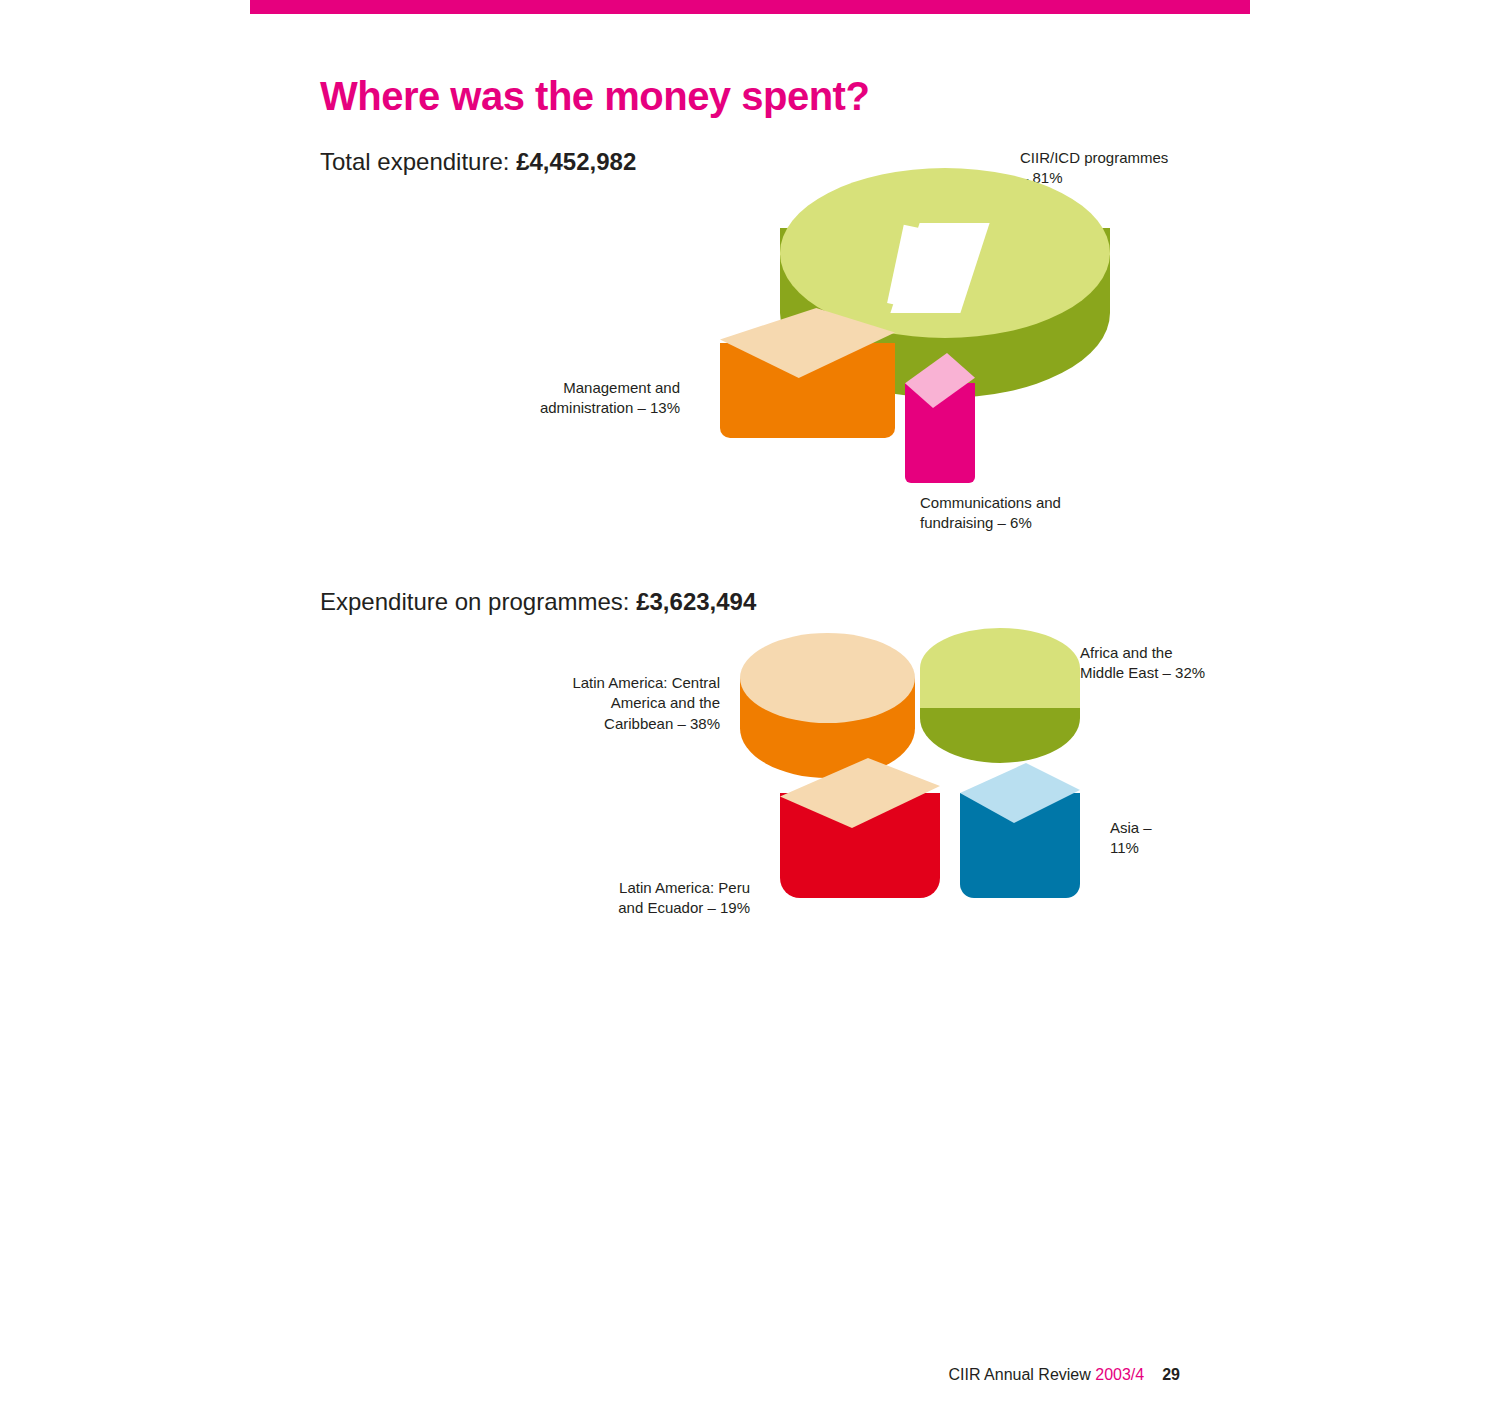Where was the money spent?
Total expenditure: £4,452,982
CIIR/ICD programmes – 81%
Management and
administration – 13%
Communications and
fundraising – 6%
Expenditure on programmes: £3,623,494
Africa and the
Middle East – 32%
Latin America: Central
America and the
Caribbean – 38%
Asia – 11%
Latin America: Peru
and Ecuador – 19%
CIIR Annual Review 2003/429